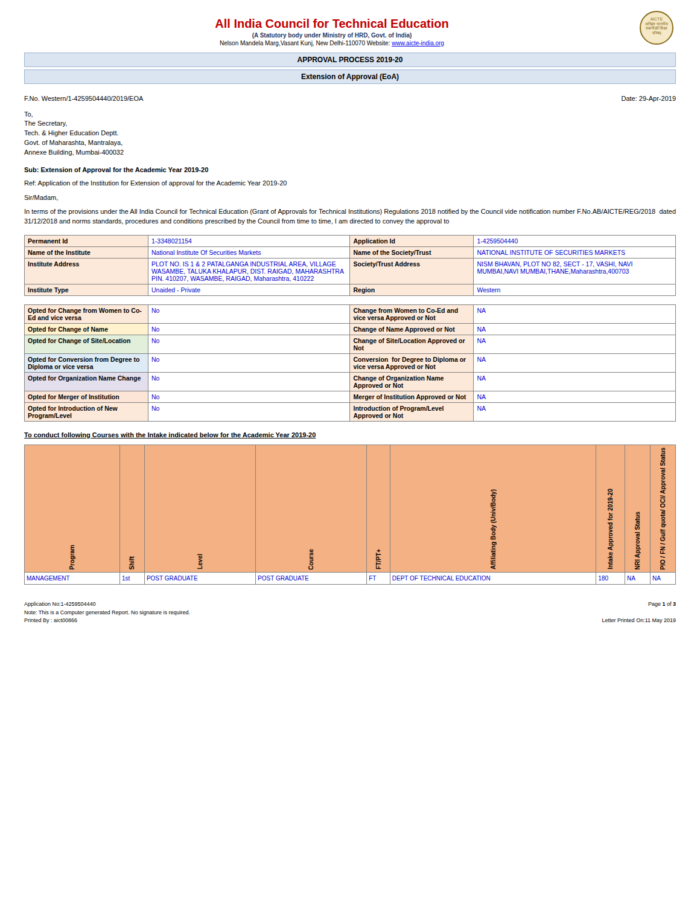AICTE
अखिल भारतीय
तकनीकी शिक्षा परिषद्
All India Council for Technical Education
(A Statutory body under Ministry of HRD, Govt. of India)
Nelson Mandela Marg,Vasant Kunj, New Delhi-110070 Website: www.aicte-india.org
APPROVAL PROCESS 2019-20
Extension of Approval (EoA)
F.No. Western/1-4259504440/2019/EOA Date: 29-Apr-2019
To,
The Secretary,
Tech. & Higher Education Deptt.
Govt. of Maharashta, Mantralaya,
Annexe Building, Mumbai-400032
Sub: Extension of Approval for the Academic Year 2019-20
Ref: Application of the Institution for Extension of approval for the Academic Year 2019-20
Sir/Madam,
In terms of the provisions under the All India Council for Technical Education (Grant of Approvals for Technical Institutions) Regulations 2018 notified by the Council vide notification number F.No.AB/AICTE/REG/2018 dated 31/12/2018 and norms standards, procedures and conditions prescribed by the Council from time to time, I am directed to convey the approval to
| Permanent Id | 1-3348021154 | Application Id | 1-4259504440 |
| Name of the Institute | National Institute Of Securities Markets | Name of the Society/Trust | NATIONAL INSTITUTE OF SECURITIES MARKETS |
| Institute Address | PLOT NO. IS 1 & 2 PATALGANGA INDUSTRIAL AREA, VILLAGE WASAMBE, TALUKA KHALAPUR, DIST. RAIGAD, MAHARASHTRA PIN. 410207, WASAMBE, RAIGAD, Maharashtra, 410222 | Society/Trust Address | NISM BHAVAN, PLOT NO 82, SECT - 17, VASHI, NAVI MUMBAI,NAVI MUMBAI,THANE,Maharashtra,400703 |
| Institute Type | Unaided - Private | Region | Western |
| Opted for Change from Women to Co-Ed and vice versa | No | Change from Women to Co-Ed and vice versa Approved or Not | NA |
| Opted for Change of Name | No | Change of Name Approved or Not | NA |
| Opted for Change of Site/Location | No | Change of Site/Location Approved or Not | NA |
| Opted for Conversion from Degree to Diploma or vice versa | No | Conversion for Degree to Diploma or vice versa Approved or Not | NA |
| Opted for Organization Name Change | No | Change of Organization Name Approved or Not | NA |
| Opted for Merger of Institution | No | Merger of Institution Approved or Not | NA |
| Opted for Introduction of New Program/Level | No | Introduction of Program/Level Approved or Not | NA |
To conduct following Courses with the Intake indicated below for the Academic Year 2019-20
| Program | Shift | Level | Course | FT/PT+ | Affiliating Body (Univ/Body) | Intake Approved for 2019-20 | NRI Approval Status | PIO / FN / Gulf quota/ OCI/ Approval Status |
| --- | --- | --- | --- | --- | --- | --- | --- | --- |
| MANAGEMENT | 1st | POST GRADUATE | POST GRADUATE | FT | DEPT OF TECHNICAL EDUCATION | 180 | NA | NA |
Application No:1-4259504440
Note: This is a Computer generated Report. No signature is required.
Printed By : aict00866
Page 1 of 3
Letter Printed On:11 May 2019